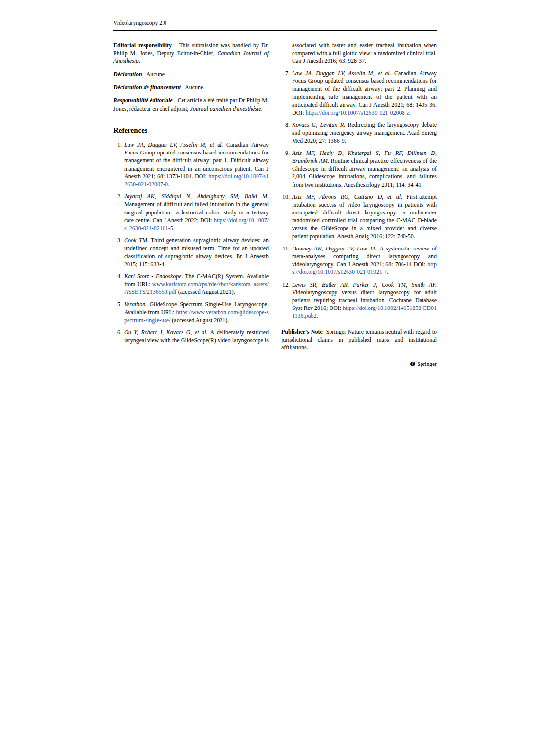Videolaryngoscopy 2.0
Editorial responsibility This submission was handled by Dr. Philip M. Jones, Deputy Editor-in-Chief, Canadian Journal of Anesthesia.
Déclaration Aucune.
Déclaration de financement Aucune.
Responsabilité éditoriale Cet article a été traité par Dr Philip M. Jones, rédacteur en chef adjoint, Journal canadien d'anesthésie.
References
Law JA, Duggan LV, Asselin M, et al. Canadian Airway Focus Group updated consensus-based recommendations for management of the difficult airway: part 1. Difficult airway management encountered in an unconscious patient. Can J Anesth 2021; 68: 1373-1404. DOI: https://doi.org/10.1007/s12630-021-02007-0.
Jayaraj AK, Siddiqui N, Abdelghany SM, Balki M. Management of difficult and failed intubation in the general surgical population—a historical cohort study in a tertiary care centre. Can J Anesth 2022; DOI: https://doi.org/10.1007/s12630-021-02161-5.
Cook TM. Third generation supraglottic airway devices: an undefined concept and misused term. Time for an updated classification of supraglottic airway devices. Br J Anaesth 2015; 115: 633-4.
Karl Storz - Endoskope. The C-MAC(R) System. Available from URL: www.karlstorz.com/cps/rde/xbcr/karlstorz_assets/ASSETS/2136550.pdf (accessed August 2021).
Verathon. GlideScope Spectrum Single-Use Laryngoscope. Available from URL: https://www.verathon.com/glidescope-spectrum-single-use/ (accessed August 2021).
Gu Y, Robert J, Kovacs G, et al. A deliberately restricted laryngeal view with the GlideScope(R) video laryngoscope is associated with faster and easier tracheal intubation when compared with a full glottic view: a randomized clinical trial. Can J Anesth 2016; 63: 928-37.
Law JA, Duggan LV, Asselin M, et al. Canadian Airway Focus Group updated consensus-based recommendations for management of the difficult airway: part 2. Planning and implementing safe management of the patient with an anticipated difficult airway. Can J Anesth 2021; 68: 1405-36. DOI: https://doi.org/10.1007/s12630-021-02008-z.
Kovacs G, Levitan R. Redirecting the laryngoscopy debate and optimizing emergency airway management. Acad Emerg Med 2020; 27: 1366-9.
Aziz MF, Healy D, Kheterpal S, Fu RF, Dillman D, Brambrink AM. Routine clinical practice effectiveness of the Glidescope in difficult airway management: an analysis of 2,004 Glidescope intubations, complications, and failures from two institutions. Anesthesiology 2011; 114: 34-41.
Aziz MF, Abrons RO, Cattano D, et al. First-attempt intubation success of video laryngoscopy in patients with anticipated difficult direct laryngoscopy: a multicenter randomized controlled trial comparing the C-MAC D-blade versus the GlideScope in a mixed provider and diverse patient population. Anesth Analg 2016; 122: 740-50.
Downey AW, Duggan LV, Law JA. A systematic review of meta-analyses comparing direct laryngoscopy and videolaryngscopy. Can J Anesth 2021; 68: 706-14 DOI: https://doi.org/10.1007/s12630-021-01921-7.
Lewis SR, Butler AR, Parker J, Cook TM, Smith AF. Videolaryngoscopy versus direct laryngoscopy for adult patients requiring tracheal intubation. Cochrane Database Syst Rev 2016; DOI: https://doi.org/10.1002/14651858.CD011136.pub2.
Publisher's Note Springer Nature remains neutral with regard to jurisdictional claims in published maps and institutional affiliations.
➊ Springer